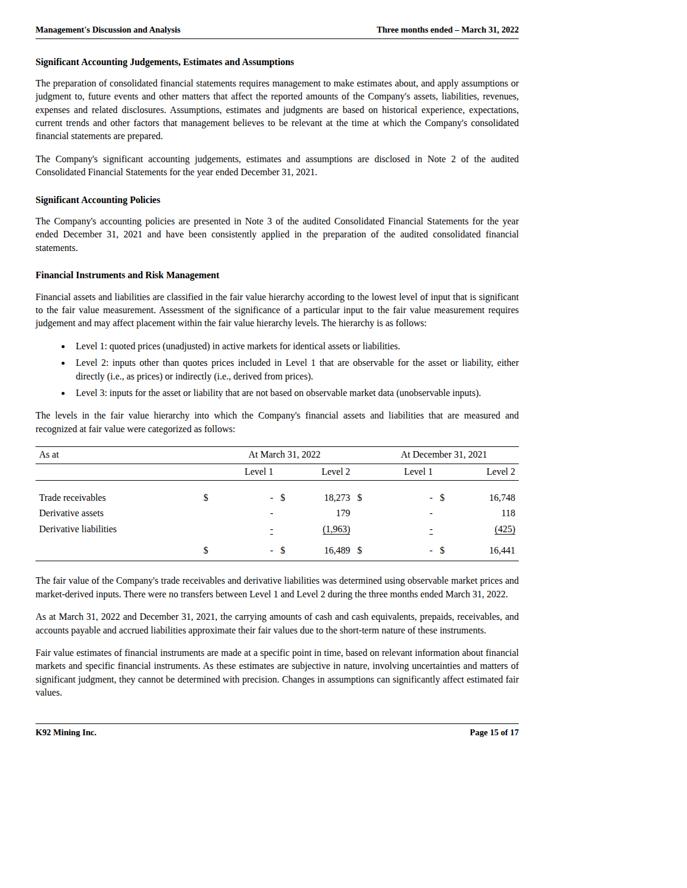Management's Discussion and Analysis Three months ended – March 31, 2022
Significant Accounting Judgements, Estimates and Assumptions
The preparation of consolidated financial statements requires management to make estimates about, and apply assumptions or judgment to, future events and other matters that affect the reported amounts of the Company's assets, liabilities, revenues, expenses and related disclosures. Assumptions, estimates and judgments are based on historical experience, expectations, current trends and other factors that management believes to be relevant at the time at which the Company's consolidated financial statements are prepared.
The Company's significant accounting judgements, estimates and assumptions are disclosed in Note 2 of the audited Consolidated Financial Statements for the year ended December 31, 2021.
Significant Accounting Policies
The Company's accounting policies are presented in Note 3 of the audited Consolidated Financial Statements for the year ended December 31, 2021 and have been consistently applied in the preparation of the audited consolidated financial statements.
Financial Instruments and Risk Management
Financial assets and liabilities are classified in the fair value hierarchy according to the lowest level of input that is significant to the fair value measurement. Assessment of the significance of a particular input to the fair value measurement requires judgement and may affect placement within the fair value hierarchy levels. The hierarchy is as follows:
Level 1: quoted prices (unadjusted) in active markets for identical assets or liabilities.
Level 2: inputs other than quotes prices included in Level 1 that are observable for the asset or liability, either directly (i.e., as prices) or indirectly (i.e., derived from prices).
Level 3: inputs for the asset or liability that are not based on observable market data (unobservable inputs).
The levels in the fair value hierarchy into which the Company's financial assets and liabilities that are measured and recognized at fair value were categorized as follows:
| As at | | At March 31, 2022 | | At December 31, 2021 |
| --- | --- | --- | --- | --- |
| | | Level 1 | | Level 2 | | Level 1 | | Level 2 |
| Trade receivables | $ | - | $ | 18,273 | $ | - | $ | 16,748 |
| Derivative assets | | - | | 179 | | - | | 118 |
| Derivative liabilities | | - | | (1,963) | | - | | (425) |
| | $ | - | $ | 16,489 | $ | - | $ | 16,441 |
The fair value of the Company's trade receivables and derivative liabilities was determined using observable market prices and market-derived inputs. There were no transfers between Level 1 and Level 2 during the three months ended March 31, 2022.
As at March 31, 2022 and December 31, 2021, the carrying amounts of cash and cash equivalents, prepaids, receivables, and accounts payable and accrued liabilities approximate their fair values due to the short-term nature of these instruments.
Fair value estimates of financial instruments are made at a specific point in time, based on relevant information about financial markets and specific financial instruments. As these estimates are subjective in nature, involving uncertainties and matters of significant judgment, they cannot be determined with precision. Changes in assumptions can significantly affect estimated fair values.
K92 Mining Inc. Page 15 of 17